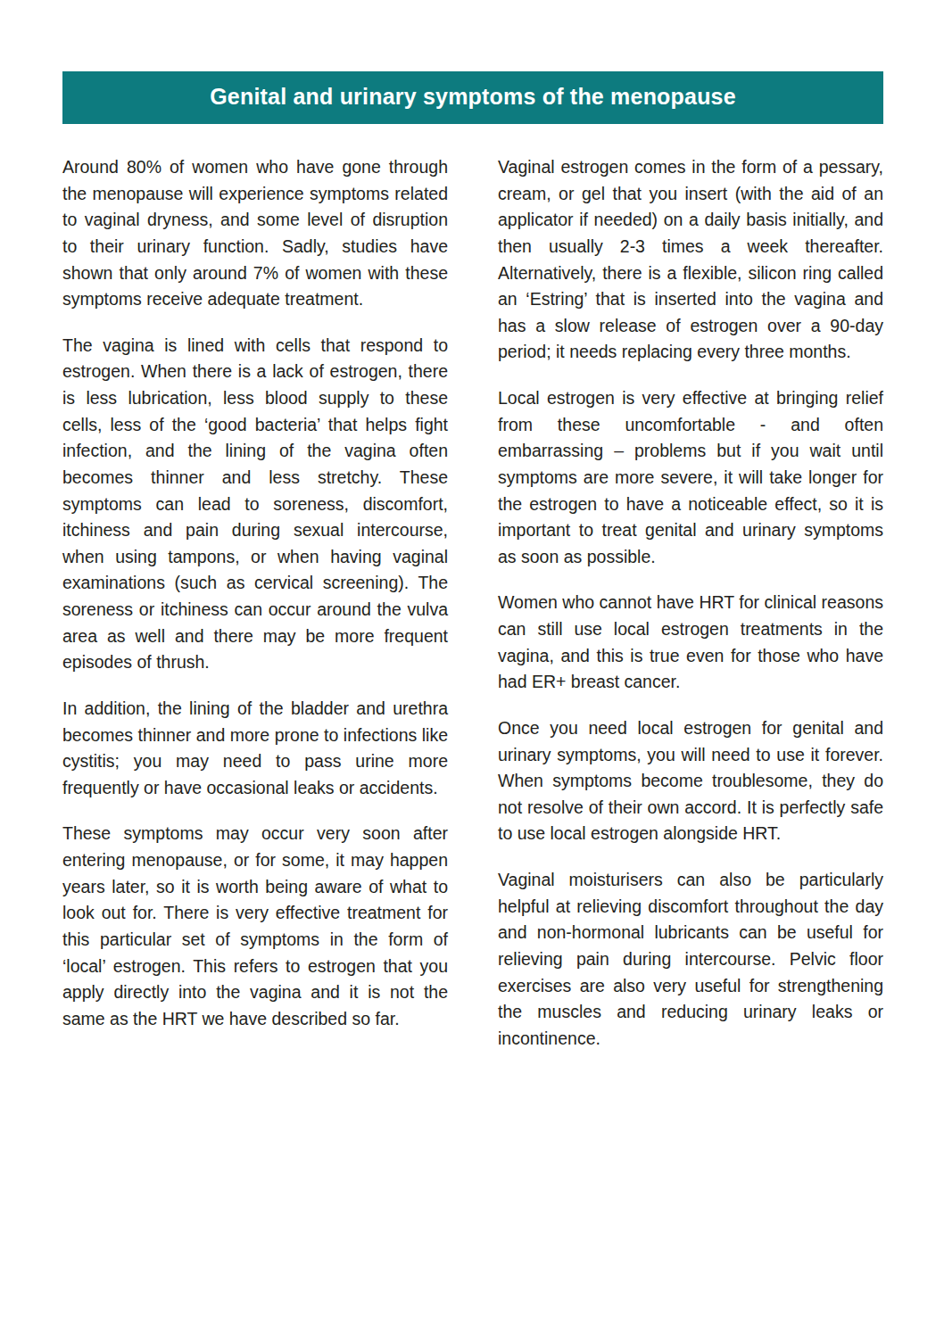Genital and urinary symptoms of the menopause
Around 80% of women who have gone through the menopause will experience symptoms related to vaginal dryness, and some level of disruption to their urinary function. Sadly, studies have shown that only around 7% of women with these symptoms receive adequate treatment.
The vagina is lined with cells that respond to estrogen. When there is a lack of estrogen, there is less lubrication, less blood supply to these cells, less of the ‘good bacteria’ that helps fight infection, and the lining of the vagina often becomes thinner and less stretchy. These symptoms can lead to soreness, discomfort, itchiness and pain during sexual intercourse, when using tampons, or when having vaginal examinations (such as cervical screening). The soreness or itchiness can occur around the vulva area as well and there may be more frequent episodes of thrush.
In addition, the lining of the bladder and urethra becomes thinner and more prone to infections like cystitis; you may need to pass urine more frequently or have occasional leaks or accidents.
These symptoms may occur very soon after entering menopause, or for some, it may happen years later, so it is worth being aware of what to look out for. There is very effective treatment for this particular set of symptoms in the form of ‘local’ estrogen. This refers to estrogen that you apply directly into the vagina and it is not the same as the HRT we have described so far.
Vaginal estrogen comes in the form of a pessary, cream, or gel that you insert (with the aid of an applicator if needed) on a daily basis initially, and then usually 2-3 times a week thereafter. Alternatively, there is a flexible, silicon ring called an ‘Estring’ that is inserted into the vagina and has a slow release of estrogen over a 90-day period; it needs replacing every three months.
Local estrogen is very effective at bringing relief from these uncomfortable - and often embarrassing – problems but if you wait until symptoms are more severe, it will take longer for the estrogen to have a noticeable effect, so it is important to treat genital and urinary symptoms as soon as possible.
Women who cannot have HRT for clinical reasons can still use local estrogen treatments in the vagina, and this is true even for those who have had ER+ breast cancer.
Once you need local estrogen for genital and urinary symptoms, you will need to use it forever. When symptoms become troublesome, they do not resolve of their own accord. It is perfectly safe to use local estrogen alongside HRT.
Vaginal moisturisers can also be particularly helpful at relieving discomfort throughout the day and non-hormonal lubricants can be useful for relieving pain during intercourse. Pelvic floor exercises are also very useful for strengthening the muscles and reducing urinary leaks or incontinence.